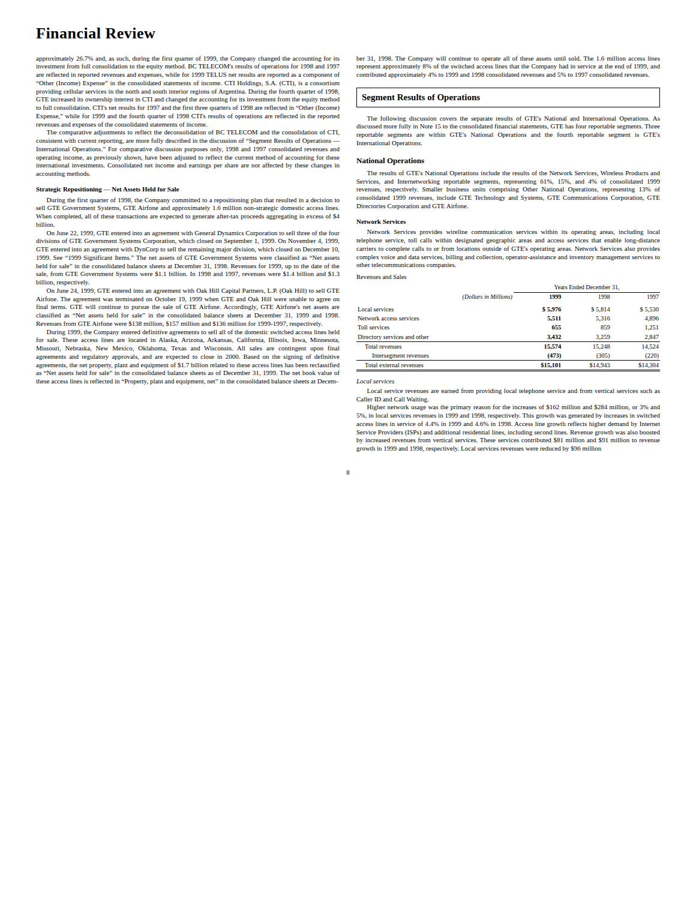Financial Review
approximately 26.7% and, as such, during the first quarter of 1999, the Company changed the accounting for its investment from full consolidation to the equity method. BC TELECOM's results of operations for 1998 and 1997 are reflected in reported revenues and expenses, while for 1999 TELUS net results are reported as a component of “Other (Income) Expense” in the consolidated statements of income. CTI Holdings, S.A. (CTI), is a consortium providing cellular services in the north and south interior regions of Argentina. During the fourth quarter of 1998, GTE increased its ownership interest in CTI and changed the accounting for its investment from the equity method to full consolidation. CTI's net results for 1997 and the first three quarters of 1998 are reflected in “Other (Income) Expense,” while for 1999 and the fourth quarter of 1998 CTI's results of operations are reflected in the reported revenues and expenses of the consolidated statements of income.
The comparative adjustments to reflect the deconsolidation of BC TELECOM and the consolidation of CTI, consistent with current reporting, are more fully described in the discussion of “Segment Results of Operations — International Operations.” For comparative discussion purposes only, 1998 and 1997 consolidated revenues and operating income, as previously shown, have been adjusted to reflect the current method of accounting for these international investments. Consolidated net income and earnings per share are not affected by these changes in accounting methods.
Strategic Repositioning — Net Assets Held for Sale
During the first quarter of 1998, the Company committed to a repositioning plan that resulted in a decision to sell GTE Government Systems, GTE Airfone and approximately 1.6 million non-strategic domestic access lines. When completed, all of these transactions are expected to generate after-tax proceeds aggregating in excess of $4 billion.
On June 22, 1999, GTE entered into an agreement with General Dynamics Corporation to sell three of the four divisions of GTE Government Systems Corporation, which closed on September 1, 1999. On November 4, 1999, GTE entered into an agreement with DynCorp to sell the remaining major division, which closed on December 10, 1999. See “1999 Significant Items.” The net assets of GTE Government Systems were classified as “Net assets held for sale” in the consolidated balance sheets at December 31, 1998. Revenues for 1999, up to the date of the sale, from GTE Government Systems were $1.1 billion. In 1998 and 1997, revenues were $1.4 billion and $1.3 billion, respectively.
On June 24, 1999, GTE entered into an agreement with Oak Hill Capital Partners, L.P. (Oak Hill) to sell GTE Airfone. The agreement was terminated on October 19, 1999 when GTE and Oak Hill were unable to agree on final terms. GTE will continue to pursue the sale of GTE Airfone. Accordingly, GTE Airfone's net assets are classified as “Net assets held for sale” in the consolidated balance sheets at December 31, 1999 and 1998. Revenues from GTE Airfone were $138 million, $157 million and $136 million for 1999-1997, respectively.
During 1999, the Company entered definitive agreements to sell all of the domestic switched access lines held for sale. These access lines are located in Alaska, Arizona, Arkansas, California, Illinois, Iowa, Minnesota, Missouri, Nebraska, New Mexico, Oklahoma, Texas and Wisconsin. All sales are contingent upon final agreements and regulatory approvals, and are expected to close in 2000. Based on the signing of definitive agreements, the net property, plant and equipment of $1.7 billion related to these access lines has been reclassified as “Net assets held for sale” in the consolidated balance sheets as of December 31, 1999. The net book value of these access lines is reflected in “Property, plant and equipment, net” in the consolidated balance sheets at Decem-
ber 31, 1998. The Company will continue to operate all of these assets until sold. The 1.6 million access lines represent approximately 8% of the switched access lines that the Company had in service at the end of 1999, and contributed approximately 4% to 1999 and 1998 consolidated revenues and 5% to 1997 consolidated revenues.
Segment Results of Operations
The following discussion covers the separate results of GTE's National and International Operations. As discussed more fully in Note 15 to the consolidated financial statements, GTE has four reportable segments. Three reportable segments are within GTE's National Operations and the fourth reportable segment is GTE's International Operations.
National Operations
The results of GTE's National Operations include the results of the Network Services, Wireless Products and Services, and Internetworking reportable segments, representing 61%, 15%, and 4% of consolidated 1999 revenues, respectively. Smaller business units comprising Other National Operations, representing 13% of consolidated 1999 revenues, include GTE Technology and Systems, GTE Communications Corporation, GTE Directories Corporation and GTE Airfone.
Network Services
Network Services provides wireline communication services within its operating areas, including local telephone service, toll calls within designated geographic areas and access services that enable long-distance carriers to complete calls to or from locations outside of GTE's operating areas. Network Services also provides complex voice and data services, billing and collection, operator-assistance and inventory management services to other telecommunications companies.
Revenues and Sales
| | Years Ended December 31, |
| (Dollars in Millions) | 1999 | 1998 | 1997 |
| Local services | $ 5,976 | $ 5,814 | $ 5,530 |
| Network access services | 5,511 | 5,316 | 4,896 |
| Toll services | 655 | 859 | 1,251 |
| Directory services and other | 3,432 | 3,259 | 2,847 |
| Total revenues | 15,574 | 15,248 | 14,524 |
| Intersegment revenues | (473) | (305) | (220) |
| Total external revenues | $15,101 | $14,943 | $14,304 |
Local services
Local service revenues are earned from providing local telephone service and from vertical services such as Caller ID and Call Waiting.
Higher network usage was the primary reason for the increases of $162 million and $284 million, or 3% and 5%, in local services revenues in 1999 and 1998, respectively. This growth was generated by increases in switched access lines in service of 4.4% in 1999 and 4.6% in 1998. Access line growth reflects higher demand by Internet Service Providers (ISPs) and additional residential lines, including second lines. Revenue growth was also boosted by increased revenues from vertical services. These services contributed $81 million and $91 million to revenue growth in 1999 and 1998, respectively. Local services revenues were reduced by $96 million
8